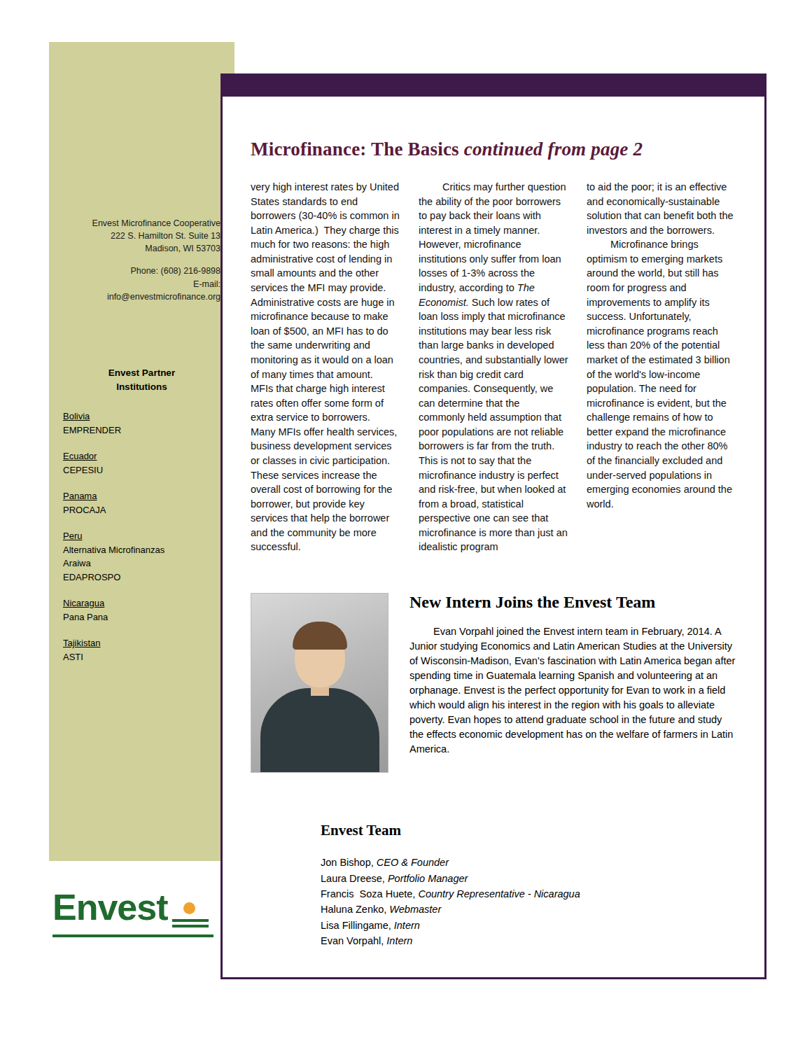Envest Microfinance Cooperative
222 S. Hamilton St. Suite 13
Madison, WI 53703
Phone: (608) 216-9898
E-mail:
info@envestmicrofinance.org
Envest Partner
Institutions
Bolivia
EMPRENDER
Ecuador
CEPESIU
Panama
PROCAJA
Peru
Alternativa Microfinanzas
Araiwa
EDAPROSPO
Nicaragua
Pana Pana
Tajikistan
ASTI
Envest
Microfinance: The Basics continued from page 2
very high interest rates by United States standards to end borrowers (30-40% is common in Latin America.) They charge this much for two reasons: the high administrative cost of lending in small amounts and the other services the MFI may provide. Administrative costs are huge in microfinance because to make loan of $500, an MFI has to do the same underwriting and monitoring as it would on a loan of many times that amount. MFIs that charge high interest rates often offer some form of extra service to borrowers. Many MFIs offer health services, business development services or classes in civic participation. These services increase the overall cost of borrowing for the borrower, but provide key services that help the borrower and the community be more successful.
Critics may further question the ability of the poor borrowers to pay back their loans with interest in a timely manner. However, microfinance institutions only suffer from loan losses of 1-3% across the industry, according to The Economist. Such low rates of loan loss imply that microfinance institutions may bear less risk than large banks in developed countries, and substantially lower risk than big credit card companies. Consequently, we can determine that the commonly held assumption that poor populations are not reliable borrowers is far from the truth. This is not to say that the microfinance industry is perfect and risk-free, but when looked at from a broad, statistical perspective one can see that microfinance is more than just an idealistic program
to aid the poor; it is an effective and economically-sustainable solution that can benefit both the investors and the borrowers.
Microfinance brings optimism to emerging markets around the world, but still has room for progress and improvements to amplify its success. Unfortunately, microfinance programs reach less than 20% of the potential market of the estimated 3 billion of the world's low-income population. The need for microfinance is evident, but the challenge remains of how to better expand the microfinance industry to reach the other 80% of the financially excluded and under-served populations in emerging economies around the world.
New Intern Joins the Envest Team
Evan Vorpahl joined the Envest intern team in February, 2014. A Junior studying Economics and Latin American Studies at the University of Wisconsin-Madison, Evan's fascination with Latin America began after spending time in Guatemala learning Spanish and volunteering at an orphanage. Envest is the perfect opportunity for Evan to work in a field which would align his interest in the region with his goals to alleviate poverty. Evan hopes to attend graduate school in the future and study the effects economic development has on the welfare of farmers in Latin America.
Envest Team
Jon Bishop, CEO & Founder
Laura Dreese, Portfolio Manager
Francis Soza Huete, Country Representative - Nicaragua
Haluna Zenko, Webmaster
Lisa Fillingame, Intern
Evan Vorpahl, Intern